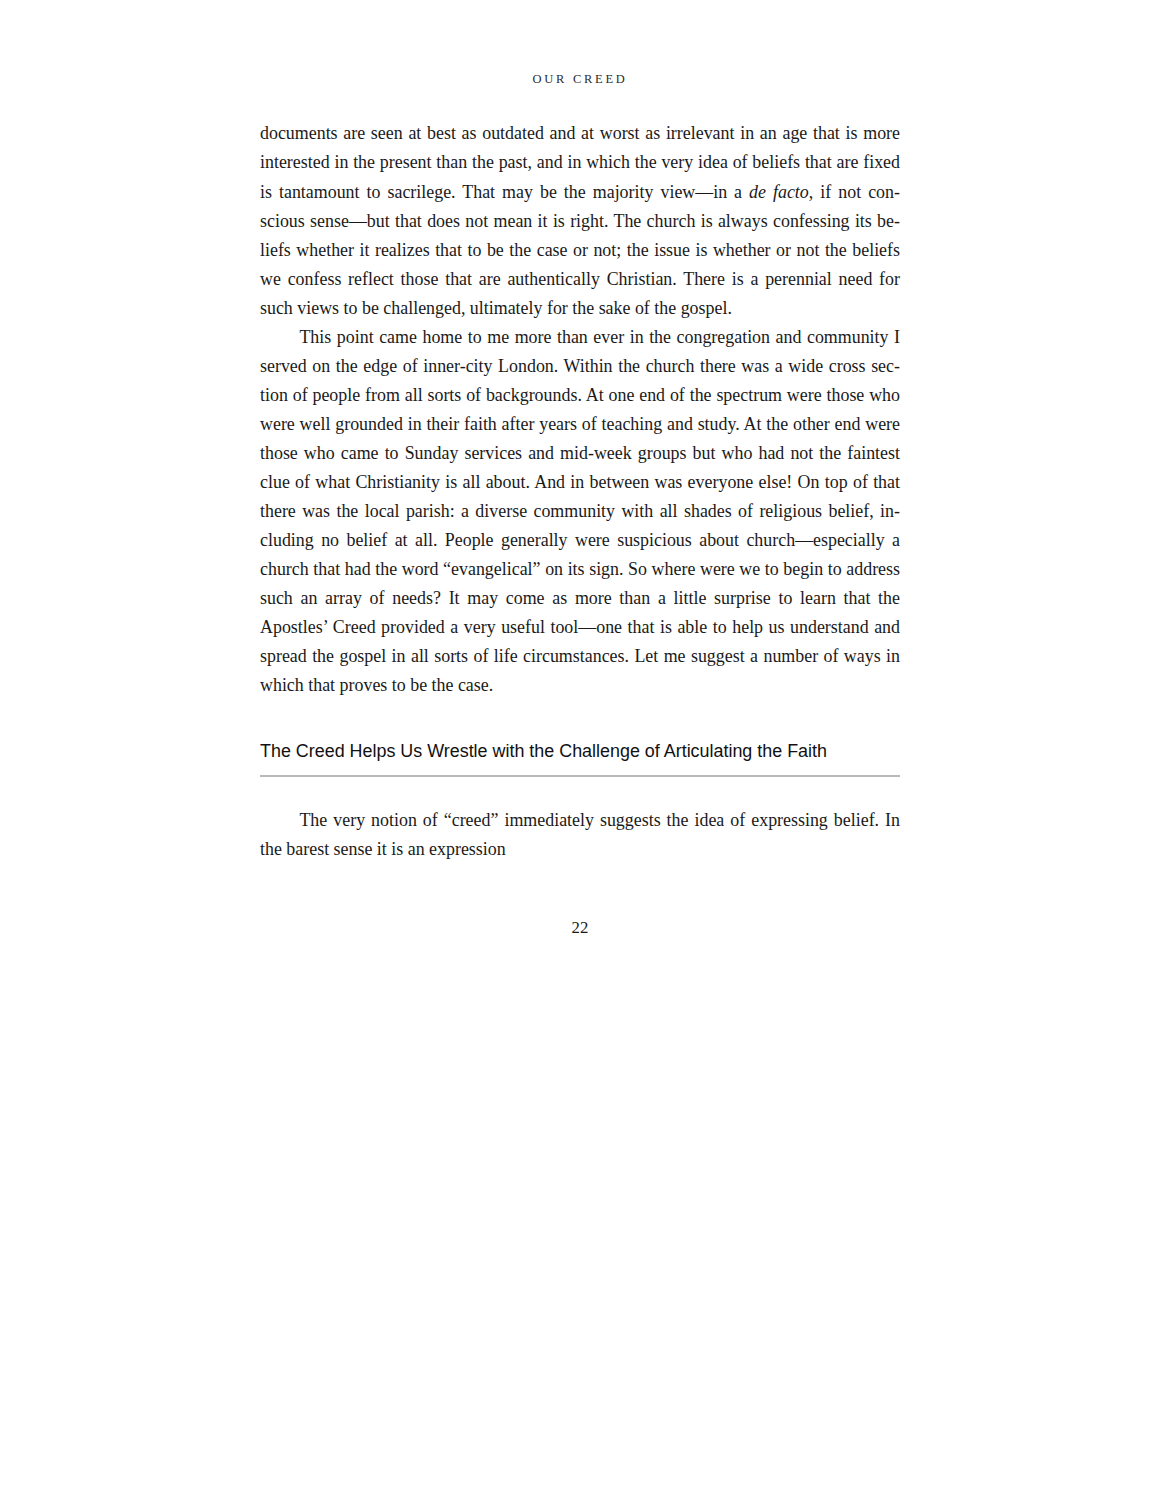Our Creed
documents are seen at best as outdated and at worst as irrelevant in an age that is more interested in the present than the past, and in which the very idea of beliefs that are fixed is tantamount to sacrilege. That may be the majority view—in a de facto, if not conscious sense—but that does not mean it is right. The church is always confessing its beliefs whether it realizes that to be the case or not; the issue is whether or not the beliefs we confess reflect those that are authentically Christian. There is a perennial need for such views to be challenged, ultimately for the sake of the gospel.
This point came home to me more than ever in the congregation and community I served on the edge of inner-city London. Within the church there was a wide cross section of people from all sorts of backgrounds. At one end of the spectrum were those who were well grounded in their faith after years of teaching and study. At the other end were those who came to Sunday services and mid-week groups but who had not the faintest clue of what Christianity is all about. And in between was everyone else! On top of that there was the local parish: a diverse community with all shades of religious belief, including no belief at all. People generally were suspicious about church—especially a church that had the word “evangelical” on its sign. So where were we to begin to address such an array of needs? It may come as more than a little surprise to learn that the Apostles’ Creed provided a very useful tool—one that is able to help us understand and spread the gospel in all sorts of life circumstances. Let me suggest a number of ways in which that proves to be the case.
The Creed Helps Us Wrestle with the Challenge of Articulating the Faith
The very notion of “creed” immediately suggests the idea of expressing belief. In the barest sense it is an expression
22